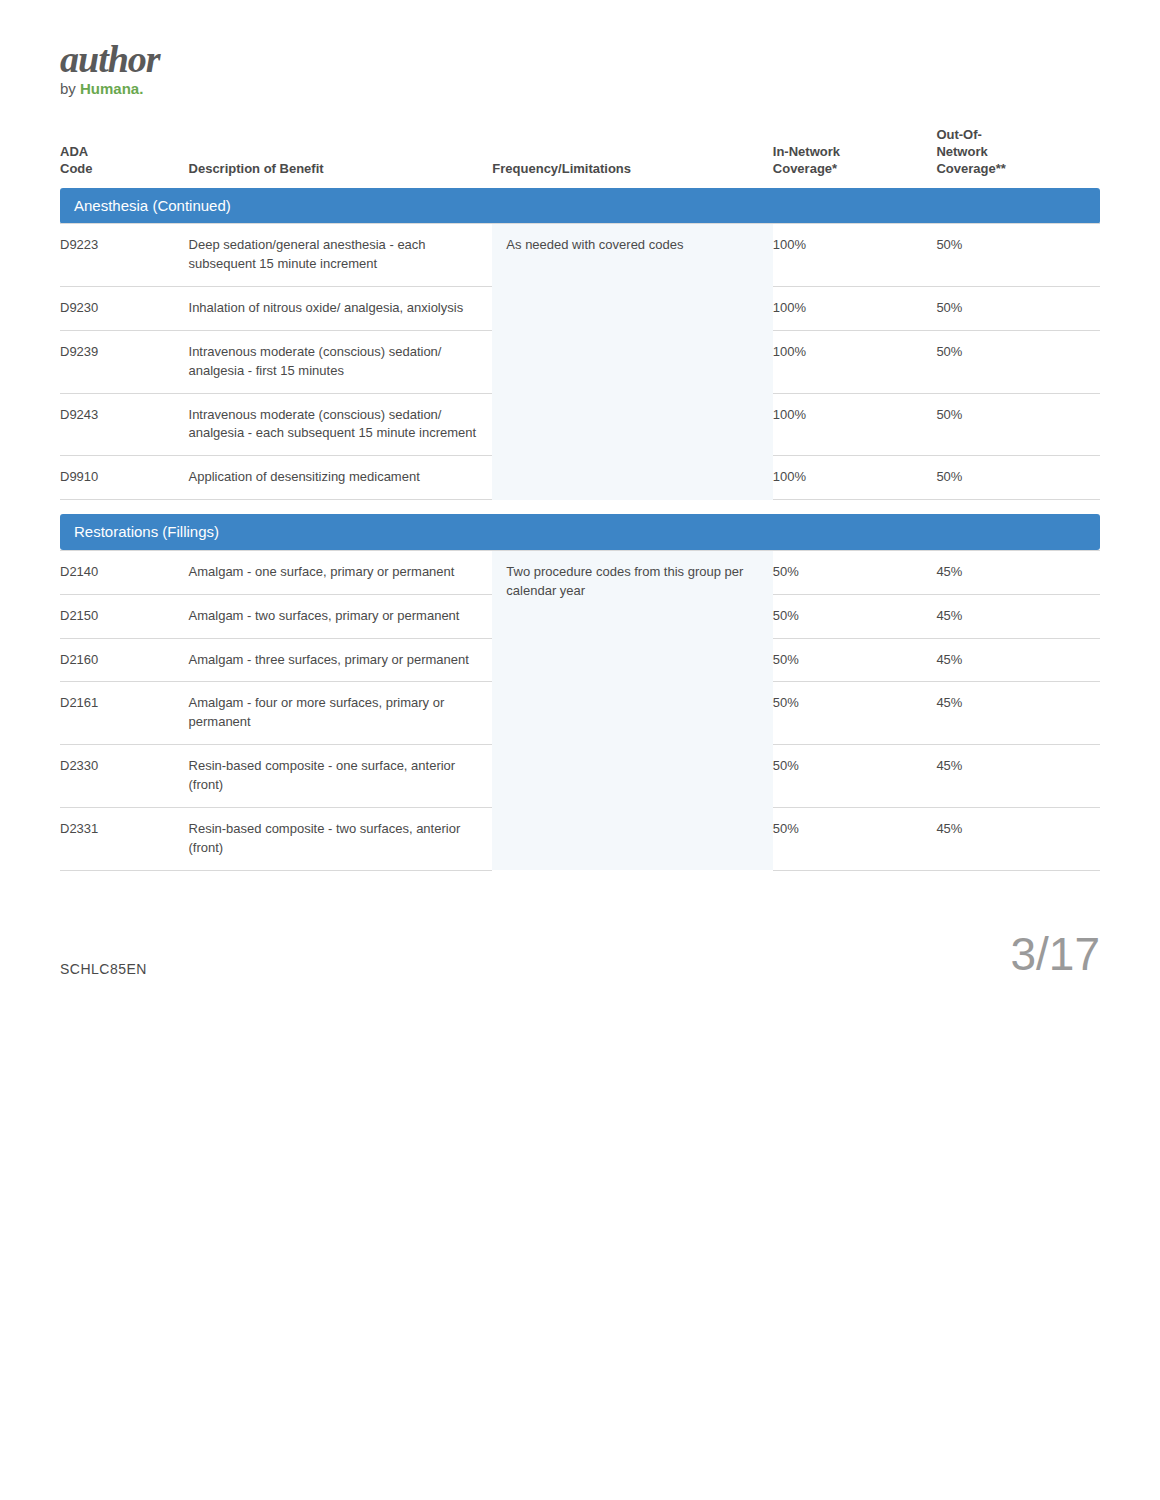author
by Humana.
| ADA Code | Description of Benefit | Frequency/Limitations | In-Network Coverage* | Out-Of- Network Coverage** |
| --- | --- | --- | --- | --- |
| Anesthesia (Continued) |
| D9223 | Deep sedation/general anesthesia - each subsequent 15 minute increment | As needed with covered codes | 100% | 50% |
| D9230 | Inhalation of nitrous oxide/ analgesia, anxiolysis | 100% | 50% |
| D9239 | Intravenous moderate (conscious) sedation/ analgesia - first 15 minutes | 100% | 50% |
| D9243 | Intravenous moderate (conscious) sedation/ analgesia - each subsequent 15 minute increment | 100% | 50% |
| D9910 | Application of desensitizing medicament | 100% | 50% |
| Restorations (Fillings) |
| D2140 | Amalgam - one surface, primary or permanent | Two procedure codes from this group per calendar year | 50% | 45% |
| D2150 | Amalgam - two surfaces, primary or permanent | 50% | 45% |
| D2160 | Amalgam - three surfaces, primary or permanent | 50% | 45% |
| D2161 | Amalgam - four or more surfaces, primary or permanent | 50% | 45% |
| D2330 | Resin-based composite - one surface, anterior (front) | 50% | 45% |
| D2331 | Resin-based composite - two surfaces, anterior (front) | 50% | 45% |
SCHLC85EN
3/17